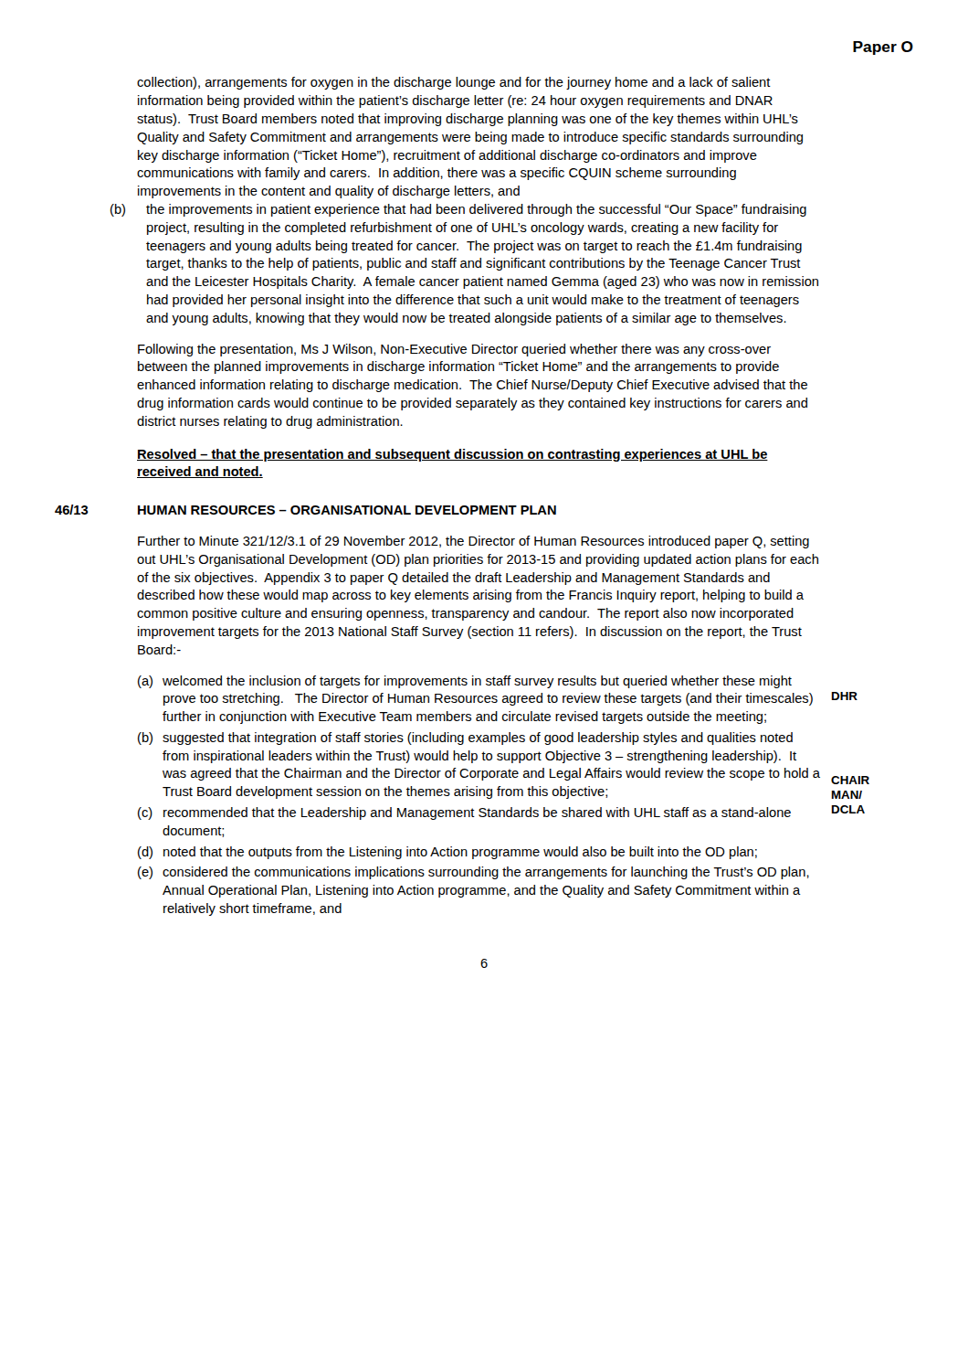Paper O
collection), arrangements for oxygen in the discharge lounge and for the journey home and a lack of salient information being provided within the patient’s discharge letter (re: 24 hour oxygen requirements and DNAR status). Trust Board members noted that improving discharge planning was one of the key themes within UHL’s Quality and Safety Commitment and arrangements were being made to introduce specific standards surrounding key discharge information (“Ticket Home”), recruitment of additional discharge co-ordinators and improve communications with family and carers. In addition, there was a specific CQUIN scheme surrounding improvements in the content and quality of discharge letters, and
(b)
the improvements in patient experience that had been delivered through the successful “Our Space” fundraising project, resulting in the completed refurbishment of one of UHL’s oncology wards, creating a new facility for teenagers and young adults being treated for cancer. The project was on target to reach the £1.4m fundraising target, thanks to the help of patients, public and staff and significant contributions by the Teenage Cancer Trust and the Leicester Hospitals Charity. A female cancer patient named Gemma (aged 23) who was now in remission had provided her personal insight into the difference that such a unit would make to the treatment of teenagers and young adults, knowing that they would now be treated alongside patients of a similar age to themselves.
Following the presentation, Ms J Wilson, Non-Executive Director queried whether there was any cross-over between the planned improvements in discharge information “Ticket Home” and the arrangements to provide enhanced information relating to discharge medication. The Chief Nurse/Deputy Chief Executive advised that the drug information cards would continue to be provided separately as they contained key instructions for carers and district nurses relating to drug administration.
Resolved – that the presentation and subsequent discussion on contrasting experiences at UHL be received and noted.
46/13
HUMAN RESOURCES – ORGANISATIONAL DEVELOPMENT PLAN
Further to Minute 321/12/3.1 of 29 November 2012, the Director of Human Resources introduced paper Q, setting out UHL’s Organisational Development (OD) plan priorities for 2013-15 and providing updated action plans for each of the six objectives. Appendix 3 to paper Q detailed the draft Leadership and Management Standards and described how these would map across to key elements arising from the Francis Inquiry report, helping to build a common positive culture and ensuring openness, transparency and candour. The report also now incorporated improvement targets for the 2013 National Staff Survey (section 11 refers). In discussion on the report, the Trust Board:-
(a)
welcomed the inclusion of targets for improvements in staff survey results but queried whether these might prove too stretching. The Director of Human Resources agreed to review these targets (and their timescales) further in conjunction with Executive Team members and circulate revised targets outside the meeting;
DHR
(b)
suggested that integration of staff stories (including examples of good leadership styles and qualities noted from inspirational leaders within the Trust) would help to support Objective 3 – strengthening leadership). It was agreed that the Chairman and the Director of Corporate and Legal Affairs would review the scope to hold a Trust Board development session on the themes arising from this objective;
CHAIR
MAN/
DCLA
(c)
recommended that the Leadership and Management Standards be shared with UHL staff as a stand-alone document;
(d)
noted that the outputs from the Listening into Action programme would also be built into the OD plan;
(e)
considered the communications implications surrounding the arrangements for launching the Trust’s OD plan, Annual Operational Plan, Listening into Action programme, and the Quality and Safety Commitment within a relatively short timeframe, and
6